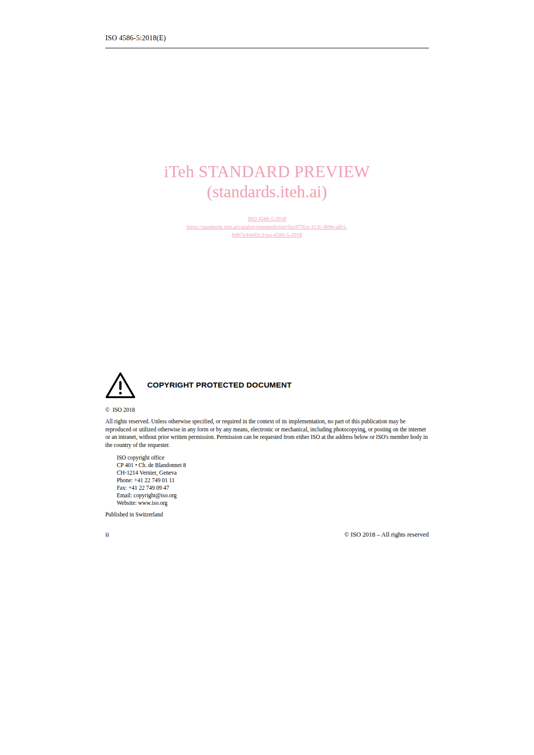ISO 4586-5:2018(E)
iTeh STANDARD PREVIEW
(standards.iteh.ai)
ISO 4586-5:2018
https://standards.iteh.ai/catalog/standards/sist/0a16792a-313c-4b9e-af61-
8d67e44e02c3/iso-4586-5-2018
COPYRIGHT PROTECTED DOCUMENT
© ISO 2018
All rights reserved. Unless otherwise specified, or required in the context of its implementation, no part of this publication may be reproduced or utilized otherwise in any form or by any means, electronic or mechanical, including photocopying, or posting on the internet or an intranet, without prior written permission. Permission can be requested from either ISO at the address below or ISO's member body in the country of the requester.
ISO copyright office
CP 401 • Ch. de Blandonnet 8
CH-1214 Vernier, Geneva
Phone: +41 22 749 01 11
Fax: +41 22 749 09 47
Email: copyright@iso.org
Website: www.iso.org
Published in Switzerland
ii
© ISO 2018 – All rights reserved